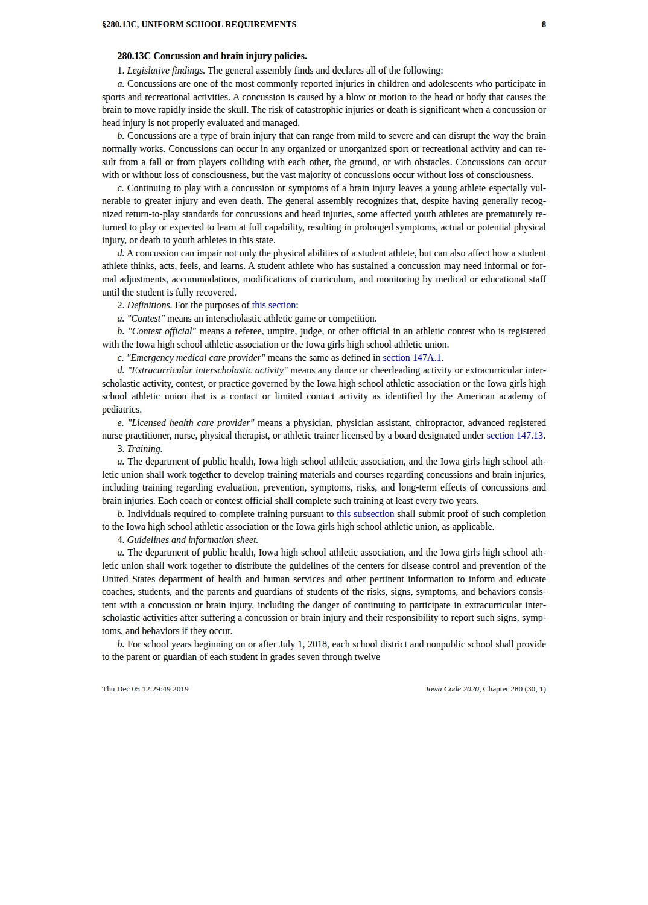§280.13C, UNIFORM SCHOOL REQUIREMENTS 8
280.13C Concussion and brain injury policies.
1. Legislative findings. The general assembly finds and declares all of the following:
a. Concussions are one of the most commonly reported injuries in children and adolescents who participate in sports and recreational activities. A concussion is caused by a blow or motion to the head or body that causes the brain to move rapidly inside the skull. The risk of catastrophic injuries or death is significant when a concussion or head injury is not properly evaluated and managed.
b. Concussions are a type of brain injury that can range from mild to severe and can disrupt the way the brain normally works. Concussions can occur in any organized or unorganized sport or recreational activity and can result from a fall or from players colliding with each other, the ground, or with obstacles. Concussions can occur with or without loss of consciousness, but the vast majority of concussions occur without loss of consciousness.
c. Continuing to play with a concussion or symptoms of a brain injury leaves a young athlete especially vulnerable to greater injury and even death. The general assembly recognizes that, despite having generally recognized return-to-play standards for concussions and head injuries, some affected youth athletes are prematurely returned to play or expected to learn at full capability, resulting in prolonged symptoms, actual or potential physical injury, or death to youth athletes in this state.
d. A concussion can impair not only the physical abilities of a student athlete, but can also affect how a student athlete thinks, acts, feels, and learns. A student athlete who has sustained a concussion may need informal or formal adjustments, accommodations, modifications of curriculum, and monitoring by medical or educational staff until the student is fully recovered.
2. Definitions. For the purposes of this section:
a. "Contest" means an interscholastic athletic game or competition.
b. "Contest official" means a referee, umpire, judge, or other official in an athletic contest who is registered with the Iowa high school athletic association or the Iowa girls high school athletic union.
c. "Emergency medical care provider" means the same as defined in section 147A.1.
d. "Extracurricular interscholastic activity" means any dance or cheerleading activity or extracurricular interscholastic activity, contest, or practice governed by the Iowa high school athletic association or the Iowa girls high school athletic union that is a contact or limited contact activity as identified by the American academy of pediatrics.
e. "Licensed health care provider" means a physician, physician assistant, chiropractor, advanced registered nurse practitioner, nurse, physical therapist, or athletic trainer licensed by a board designated under section 147.13.
3. Training.
a. The department of public health, Iowa high school athletic association, and the Iowa girls high school athletic union shall work together to develop training materials and courses regarding concussions and brain injuries, including training regarding evaluation, prevention, symptoms, risks, and long-term effects of concussions and brain injuries. Each coach or contest official shall complete such training at least every two years.
b. Individuals required to complete training pursuant to this subsection shall submit proof of such completion to the Iowa high school athletic association or the Iowa girls high school athletic union, as applicable.
4. Guidelines and information sheet.
a. The department of public health, Iowa high school athletic association, and the Iowa girls high school athletic union shall work together to distribute the guidelines of the centers for disease control and prevention of the United States department of health and human services and other pertinent information to inform and educate coaches, students, and the parents and guardians of students of the risks, signs, symptoms, and behaviors consistent with a concussion or brain injury, including the danger of continuing to participate in extracurricular interscholastic activities after suffering a concussion or brain injury and their responsibility to report such signs, symptoms, and behaviors if they occur.
b. For school years beginning on or after July 1, 2018, each school district and nonpublic school shall provide to the parent or guardian of each student in grades seven through twelve
Thu Dec 05 12:29:49 2019 Iowa Code 2020, Chapter 280 (30, 1)